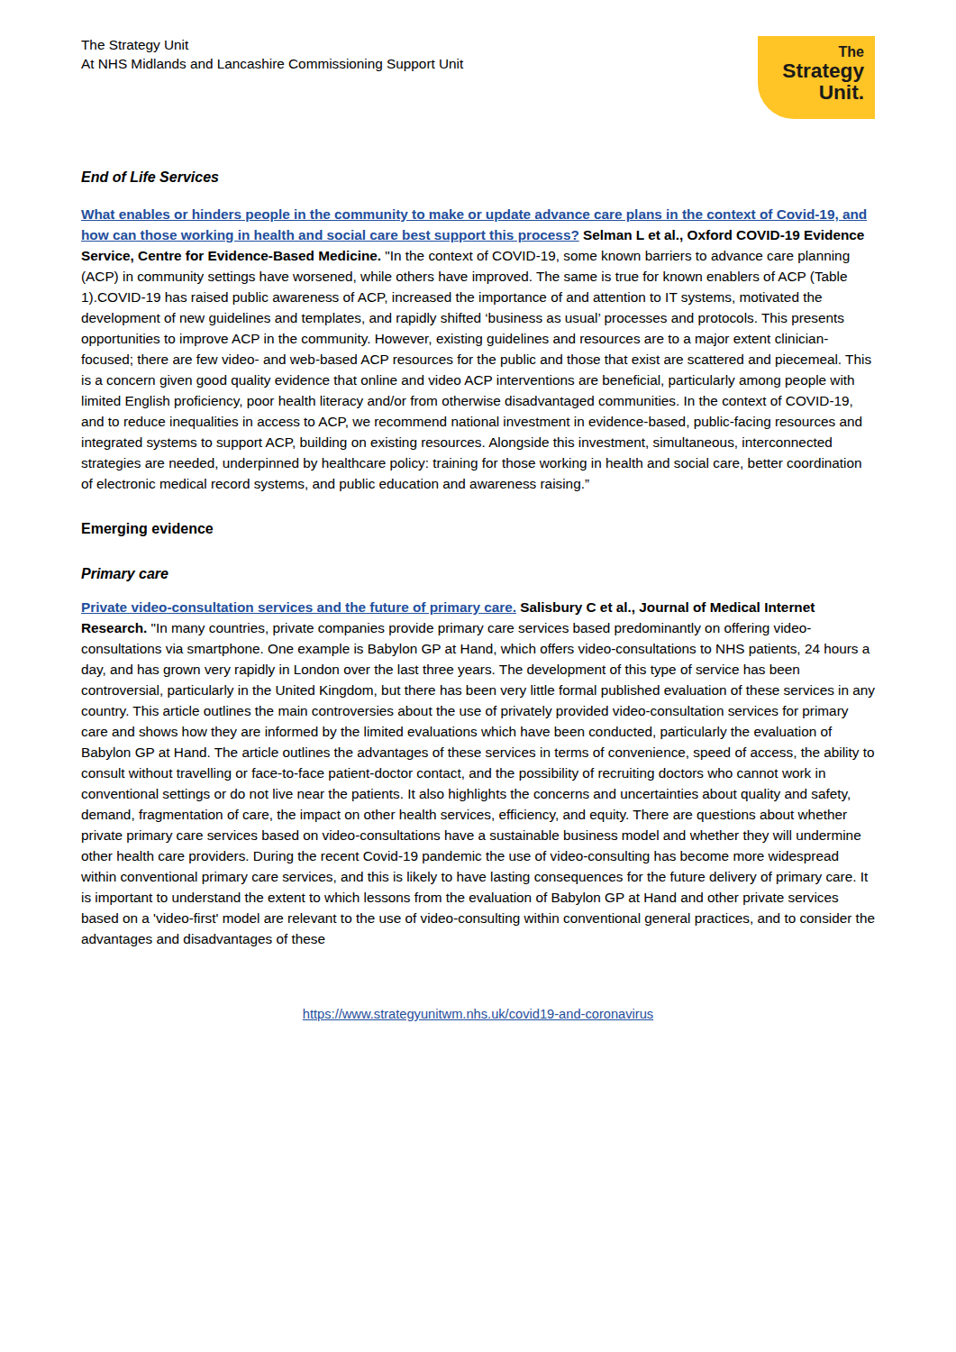The Strategy Unit
At NHS Midlands and Lancashire Commissioning Support Unit
The Strategy Unit.
End of Life Services
What enables or hinders people in the community to make or update advance care plans in the context of Covid-19, and how can those working in health and social care best support this process? Selman L et al., Oxford COVID-19 Evidence Service, Centre for Evidence-Based Medicine. "In the context of COVID-19, some known barriers to advance care planning (ACP) in community settings have worsened, while others have improved. The same is true for known enablers of ACP (Table 1).COVID-19 has raised public awareness of ACP, increased the importance of and attention to IT systems, motivated the development of new guidelines and templates, and rapidly shifted ‘business as usual’ processes and protocols. This presents opportunities to improve ACP in the community. However, existing guidelines and resources are to a major extent clinician-focused; there are few video- and web-based ACP resources for the public and those that exist are scattered and piecemeal. This is a concern given good quality evidence that online and video ACP interventions are beneficial, particularly among people with limited English proficiency, poor health literacy and/or from otherwise disadvantaged communities. In the context of COVID-19, and to reduce inequalities in access to ACP, we recommend national investment in evidence-based, public-facing resources and integrated systems to support ACP, building on existing resources. Alongside this investment, simultaneous, interconnected strategies are needed, underpinned by healthcare policy: training for those working in health and social care, better coordination of electronic medical record systems, and public education and awareness raising.”
Emerging evidence
Primary care
Private video-consultation services and the future of primary care. Salisbury C et al., Journal of Medical Internet Research. "In many countries, private companies provide primary care services based predominantly on offering video-consultations via smartphone. One example is Babylon GP at Hand, which offers video-consultations to NHS patients, 24 hours a day, and has grown very rapidly in London over the last three years. The development of this type of service has been controversial, particularly in the United Kingdom, but there has been very little formal published evaluation of these services in any country. This article outlines the main controversies about the use of privately provided video-consultation services for primary care and shows how they are informed by the limited evaluations which have been conducted, particularly the evaluation of Babylon GP at Hand. The article outlines the advantages of these services in terms of convenience, speed of access, the ability to consult without travelling or face-to-face patient-doctor contact, and the possibility of recruiting doctors who cannot work in conventional settings or do not live near the patients. It also highlights the concerns and uncertainties about quality and safety, demand, fragmentation of care, the impact on other health services, efficiency, and equity. There are questions about whether private primary care services based on video-consultations have a sustainable business model and whether they will undermine other health care providers. During the recent Covid-19 pandemic the use of video-consulting has become more widespread within conventional primary care services, and this is likely to have lasting consequences for the future delivery of primary care. It is important to understand the extent to which lessons from the evaluation of Babylon GP at Hand and other private services based on a 'video-first' model are relevant to the use of video-consulting within conventional general practices, and to consider the advantages and disadvantages of these
https://www.strategyunitwm.nhs.uk/covid19-and-coronavirus